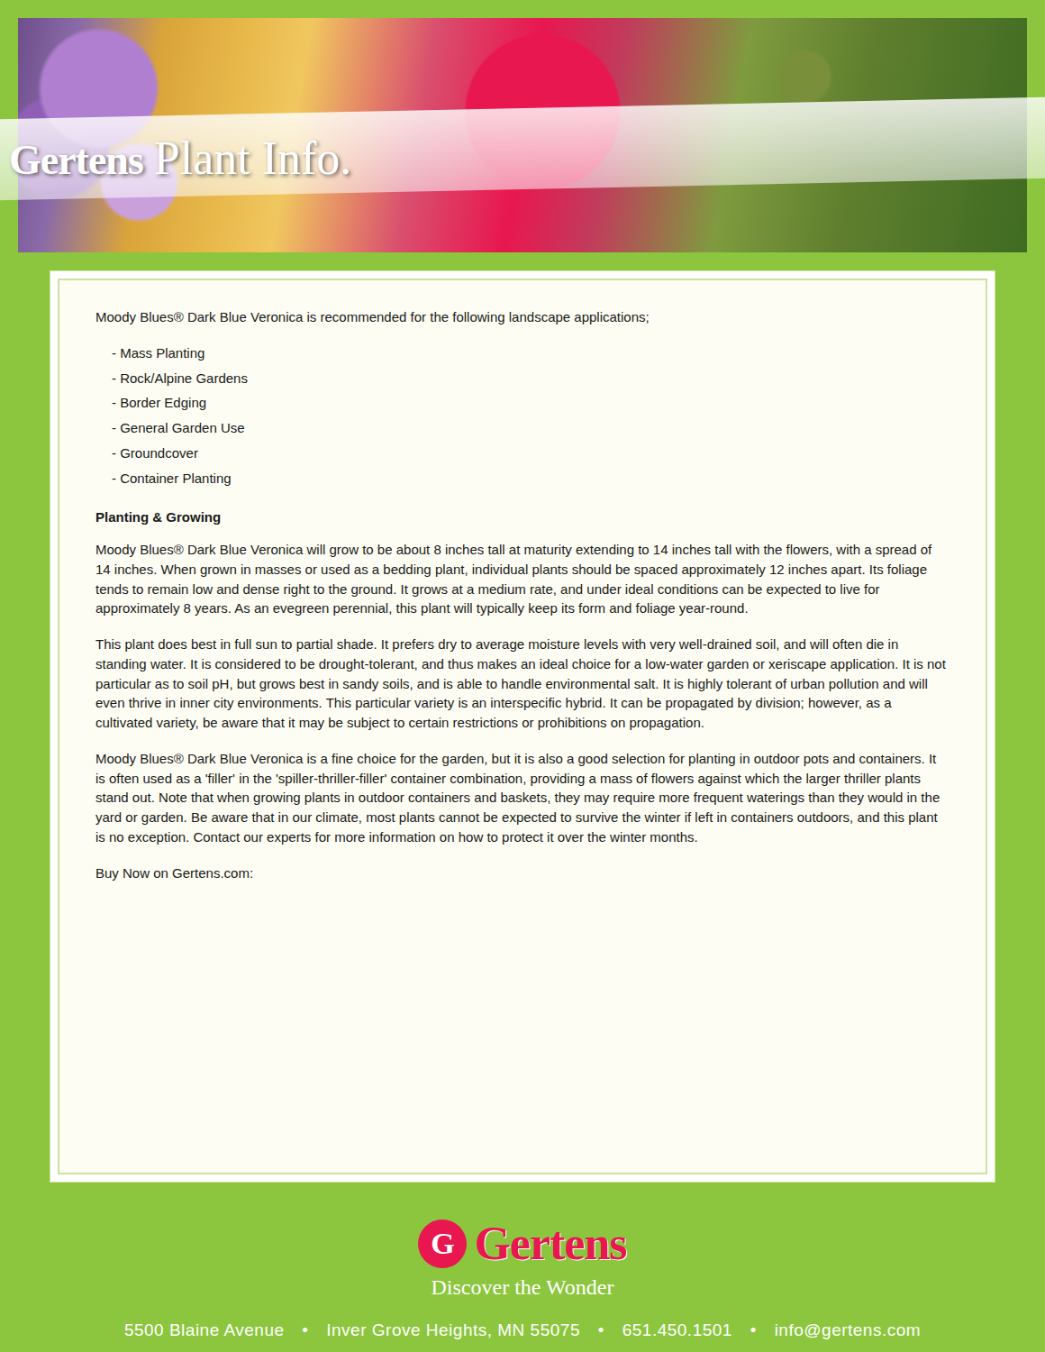Gertens Plant Info.
Moody Blues® Dark Blue Veronica is recommended for the following landscape applications;
Mass Planting
Rock/Alpine Gardens
Border Edging
General Garden Use
Groundcover
Container Planting
Planting & Growing
Moody Blues® Dark Blue Veronica will grow to be about 8 inches tall at maturity extending to 14 inches tall with the flowers, with a spread of 14 inches. When grown in masses or used as a bedding plant, individual plants should be spaced approximately 12 inches apart. Its foliage tends to remain low and dense right to the ground. It grows at a medium rate, and under ideal conditions can be expected to live for approximately 8 years. As an evegreen perennial, this plant will typically keep its form and foliage year-round.
This plant does best in full sun to partial shade. It prefers dry to average moisture levels with very well-drained soil, and will often die in standing water. It is considered to be drought-tolerant, and thus makes an ideal choice for a low-water garden or xeriscape application. It is not particular as to soil pH, but grows best in sandy soils, and is able to handle environmental salt. It is highly tolerant of urban pollution and will even thrive in inner city environments. This particular variety is an interspecific hybrid. It can be propagated by division; however, as a cultivated variety, be aware that it may be subject to certain restrictions or prohibitions on propagation.
Moody Blues® Dark Blue Veronica is a fine choice for the garden, but it is also a good selection for planting in outdoor pots and containers. It is often used as a 'filler' in the 'spiller-thriller-filler' container combination, providing a mass of flowers against which the larger thriller plants stand out. Note that when growing plants in outdoor containers and baskets, they may require more frequent waterings than they would in the yard or garden. Be aware that in our climate, most plants cannot be expected to survive the winter if left in containers outdoors, and this plant is no exception. Contact our experts for more information on how to protect it over the winter months.
Buy Now on Gertens.com:
G Gertens
Discover the Wonder
5500 Blaine Avenue • Inver Grove Heights, MN 55075 • 651.450.1501 • info@gertens.com